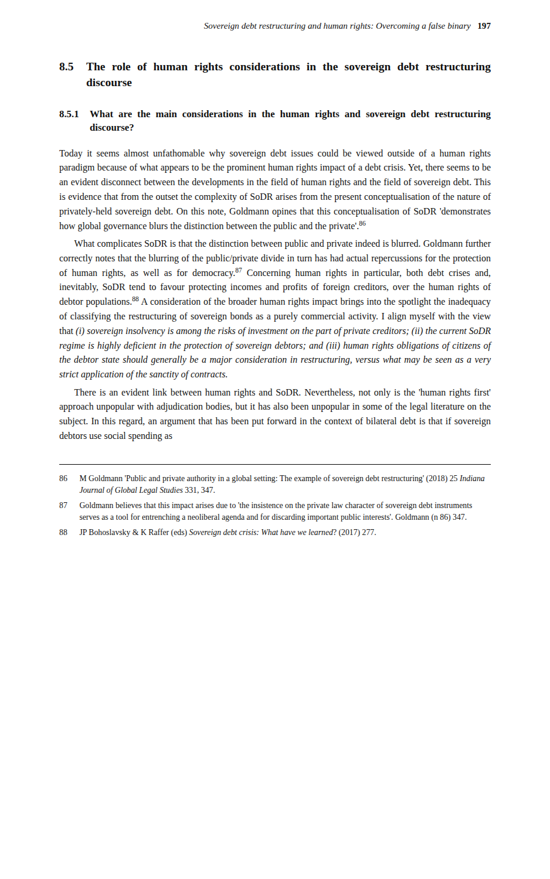Sovereign debt restructuring and human rights: Overcoming a false binary197
8.5 The role of human rights considerations in the sovereign debt restructuring discourse
8.5.1 What are the main considerations in the human rights and sovereign debt restructuring discourse?
Today it seems almost unfathomable why sovereign debt issues could be viewed outside of a human rights paradigm because of what appears to be the prominent human rights impact of a debt crisis. Yet, there seems to be an evident disconnect between the developments in the field of human rights and the field of sovereign debt. This is evidence that from the outset the complexity of SoDR arises from the present conceptualisation of the nature of privately-held sovereign debt. On this note, Goldmann opines that this conceptualisation of SoDR 'demonstrates how global governance blurs the distinction between the public and the private'.86
What complicates SoDR is that the distinction between public and private indeed is blurred. Goldmann further correctly notes that the blurring of the public/private divide in turn has had actual repercussions for the protection of human rights, as well as for democracy.87 Concerning human rights in particular, both debt crises and, inevitably, SoDR tend to favour protecting incomes and profits of foreign creditors, over the human rights of debtor populations.88 A consideration of the broader human rights impact brings into the spotlight the inadequacy of classifying the restructuring of sovereign bonds as a purely commercial activity. I align myself with the view that (i) sovereign insolvency is among the risks of investment on the part of private creditors; (ii) the current SoDR regime is highly deficient in the protection of sovereign debtors; and (iii) human rights obligations of citizens of the debtor state should generally be a major consideration in restructuring, versus what may be seen as a very strict application of the sanctity of contracts.
There is an evident link between human rights and SoDR. Nevertheless, not only is the 'human rights first' approach unpopular with adjudication bodies, but it has also been unpopular in some of the legal literature on the subject. In this regard, an argument that has been put forward in the context of bilateral debt is that if sovereign debtors use social spending as
86 M Goldmann 'Public and private authority in a global setting: The example of sovereign debt restructuring' (2018) 25 Indiana Journal of Global Legal Studies 331, 347.
87 Goldmann believes that this impact arises due to 'the insistence on the private law character of sovereign debt instruments serves as a tool for entrenching a neoliberal agenda and for discarding important public interests'. Goldmann (n 86) 347.
88 JP Bohoslavsky & K Raffer (eds) Sovereign debt crisis: What have we learned? (2017) 277.